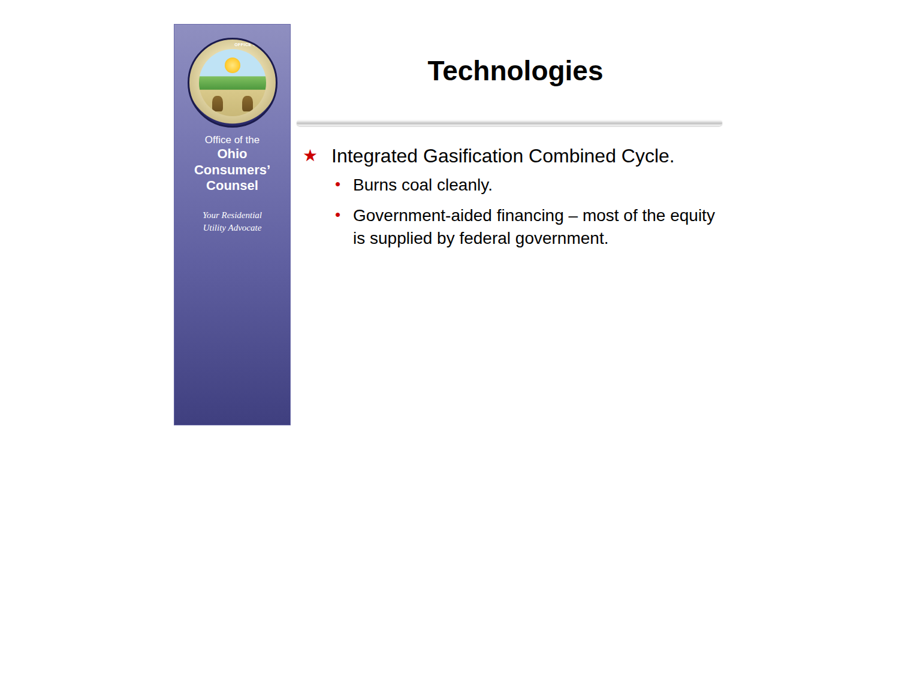OFFICE OF THE OHIO CONSUMERS' COUNSEL ★
Office of the
Ohio
Consumers’
Counsel
Your Residential
Utility Advocate
Technologies
Integrated Gasification Combined Cycle.
Burns coal cleanly.
Government-aided financing – most of the equity is supplied by federal government.